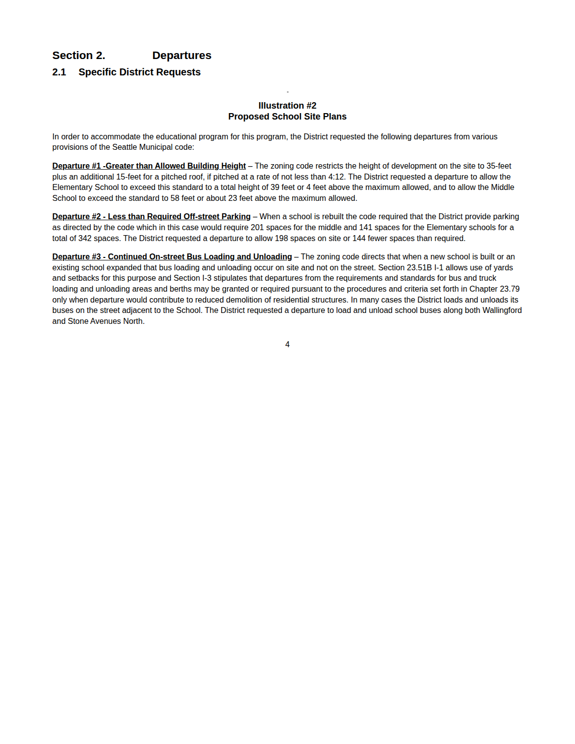Section 2. Departures
2.1 Specific District Requests
Illustration #2
Proposed School Site Plans
In order to accommodate the educational program for this program, the District requested the following departures from various provisions of the Seattle Municipal code:
Departure #1 -Greater than Allowed Building Height – The zoning code restricts the height of development on the site to 35-feet plus an additional 15-feet for a pitched roof, if pitched at a rate of not less than 4:12. The District requested a departure to allow the Elementary School to exceed this standard to a total height of 39 feet or 4 feet above the maximum allowed, and to allow the Middle School to exceed the standard to 58 feet or about 23 feet above the maximum allowed.
Departure #2 - Less than Required Off-street Parking – When a school is rebuilt the code required that the District provide parking as directed by the code which in this case would require 201 spaces for the middle and 141 spaces for the Elementary schools for a total of 342 spaces. The District requested a departure to allow 198 spaces on site or 144 fewer spaces than required.
Departure #3 - Continued On-street Bus Loading and Unloading – The zoning code directs that when a new school is built or an existing school expanded that bus loading and unloading occur on site and not on the street. Section 23.51B I-1 allows use of yards and setbacks for this purpose and Section I-3 stipulates that departures from the requirements and standards for bus and truck loading and unloading areas and berths may be granted or required pursuant to the procedures and criteria set forth in Chapter 23.79 only when departure would contribute to reduced demolition of residential structures. In many cases the District loads and unloads its buses on the street adjacent to the School. The District requested a departure to load and unload school buses along both Wallingford and Stone Avenues North.
4